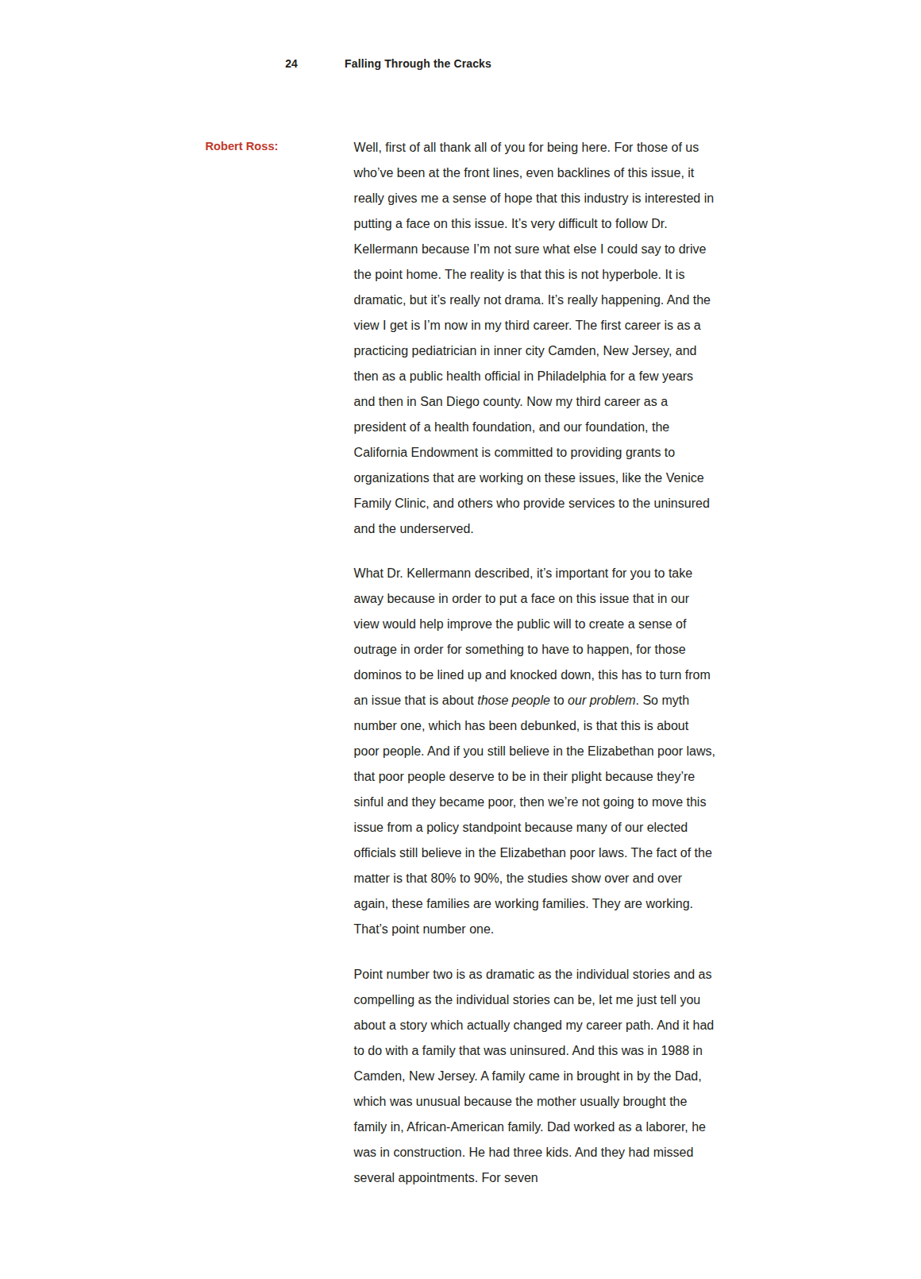24 Falling Through the Cracks
Robert Ross:
Well, first of all thank all of you for being here. For those of us who’ve been at the front lines, even backlines of this issue, it really gives me a sense of hope that this industry is interested in putting a face on this issue. It’s very difficult to follow Dr. Kellermann because I’m not sure what else I could say to drive the point home. The reality is that this is not hyperbole. It is dramatic, but it’s really not drama. It’s really happening. And the view I get is I’m now in my third career. The first career is as a practicing pediatrician in inner city Camden, New Jersey, and then as a public health official in Philadelphia for a few years and then in San Diego county. Now my third career as a president of a health foundation, and our foundation, the California Endowment is committed to providing grants to organizations that are working on these issues, like the Venice Family Clinic, and others who provide services to the uninsured and the underserved.
What Dr. Kellermann described, it’s important for you to take away because in order to put a face on this issue that in our view would help improve the public will to create a sense of outrage in order for something to have to happen, for those dominos to be lined up and knocked down, this has to turn from an issue that is about those people to our problem. So myth number one, which has been debunked, is that this is about poor people. And if you still believe in the Elizabethan poor laws, that poor people deserve to be in their plight because they’re sinful and they became poor, then we’re not going to move this issue from a policy standpoint because many of our elected officials still believe in the Elizabethan poor laws. The fact of the matter is that 80% to 90%, the studies show over and over again, these families are working families. They are working. That’s point number one.
Point number two is as dramatic as the individual stories and as compelling as the individual stories can be, let me just tell you about a story which actually changed my career path. And it had to do with a family that was uninsured. And this was in 1988 in Camden, New Jersey. A family came in brought in by the Dad, which was unusual because the mother usually brought the family in, African-American family. Dad worked as a laborer, he was in construction. He had three kids. And they had missed several appointments. For seven